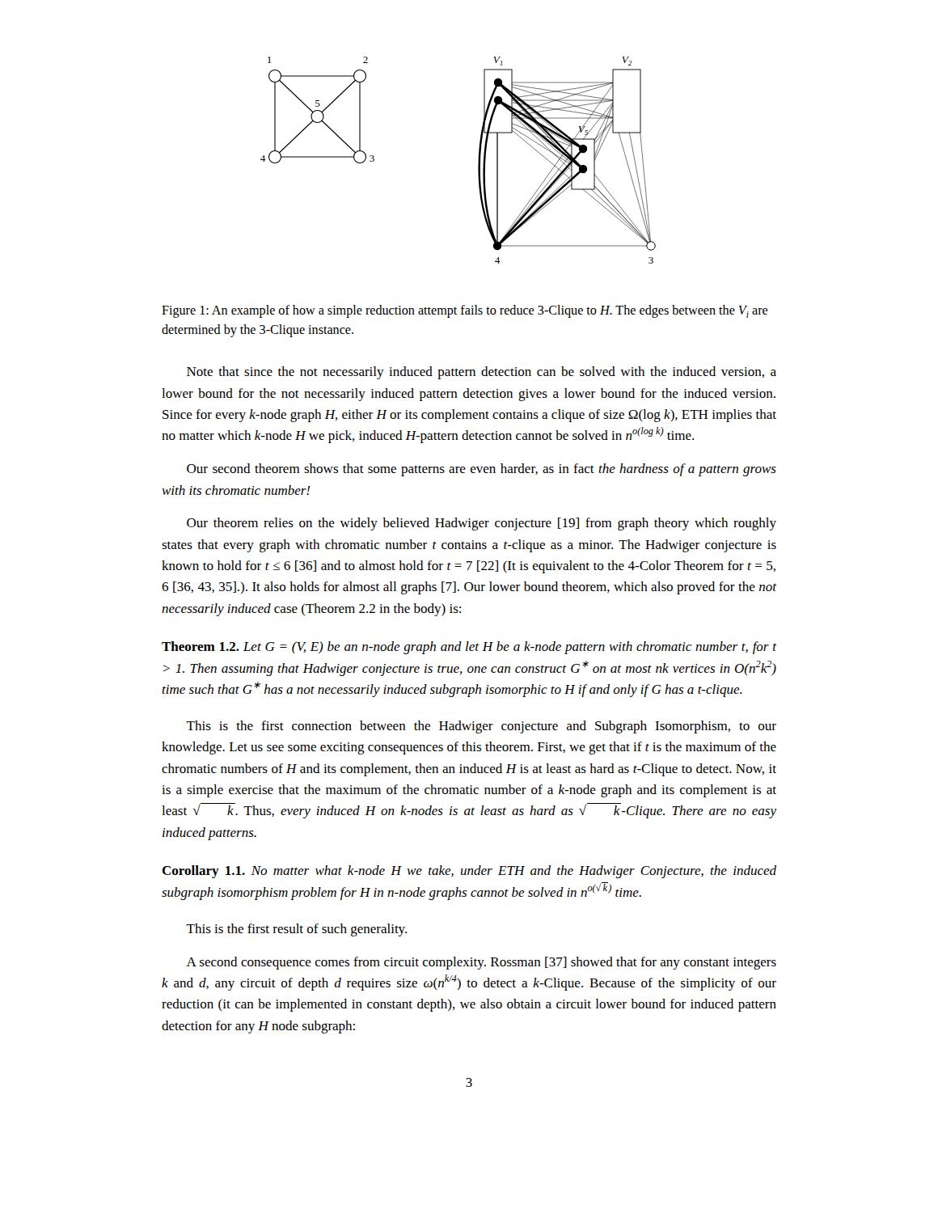1 2 3 4 5 V1 V2 V5 4 3
Figure 1: An example of how a simple reduction attempt fails to reduce 3-Clique to H. The edges between the Vi are determined by the 3-Clique instance.
Note that since the not necessarily induced pattern detection can be solved with the induced version, a lower bound for the not necessarily induced pattern detection gives a lower bound for the induced version. Since for every k-node graph H, either H or its complement contains a clique of size Ω(log k), ETH implies that no matter which k-node H we pick, induced H-pattern detection cannot be solved in no(log k) time.
Our second theorem shows that some patterns are even harder, as in fact the hardness of a pattern grows with its chromatic number!
Our theorem relies on the widely believed Hadwiger conjecture [19] from graph theory which roughly states that every graph with chromatic number t contains a t-clique as a minor. The Hadwiger conjecture is known to hold for t ≤ 6 [36] and to almost hold for t = 7 [22] (It is equivalent to the 4-Color Theorem for t = 5, 6 [36, 43, 35].). It also holds for almost all graphs [7]. Our lower bound theorem, which also proved for the not necessarily induced case (Theorem 2.2 in the body) is:
Theorem 1.2. Let G = (V, E) be an n-node graph and let H be a k-node pattern with chromatic number t, for t > 1. Then assuming that Hadwiger conjecture is true, one can construct G∗ on at most nk vertices in O(n2k2) time such that G∗ has a not necessarily induced subgraph isomorphic to H if and only if G has a t-clique.
This is the first connection between the Hadwiger conjecture and Subgraph Isomorphism, to our knowledge. Let us see some exciting consequences of this theorem. First, we get that if t is the maximum of the chromatic numbers of H and its complement, then an induced H is at least as hard as t-Clique to detect. Now, it is a simple exercise that the maximum of the chromatic number of a k-node graph and its complement is at least √k. Thus, every induced H on k-nodes is at least as hard as √k-Clique. There are no easy induced patterns.
Corollary 1.1. No matter what k-node H we take, under ETH and the Hadwiger Conjecture, the induced subgraph isomorphism problem for H in n-node graphs cannot be solved in no(√k) time.
This is the first result of such generality.
A second consequence comes from circuit complexity. Rossman [37] showed that for any constant integers k and d, any circuit of depth d requires size ω(nk/4) to detect a k-Clique. Because of the simplicity of our reduction (it can be implemented in constant depth), we also obtain a circuit lower bound for induced pattern detection for any H node subgraph:
3